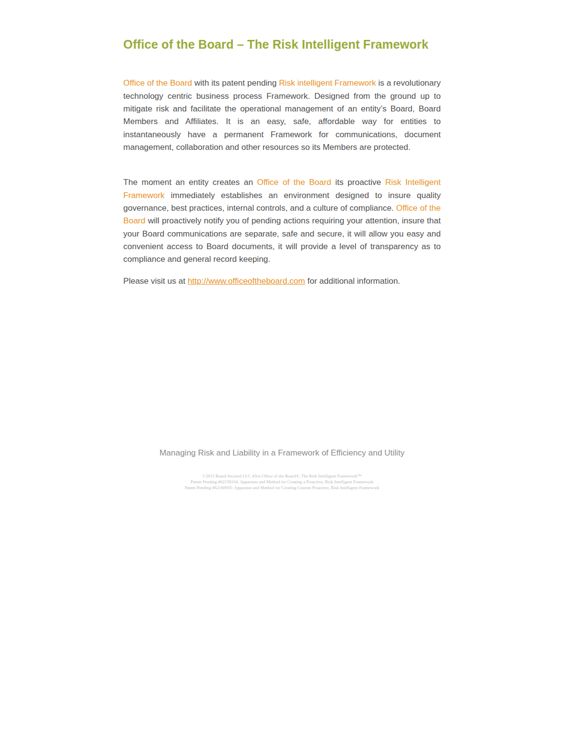Office of the Board – The Risk Intelligent Framework
Office of the Board with its patent pending Risk intelligent Framework is a revolutionary technology centric business process Framework. Designed from the ground up to mitigate risk and facilitate the operational management of an entity’s Board, Board Members and Affiliates. It is an easy, safe, affordable way for entities to instantaneously have a permanent Framework for communications, document management, collaboration and other resources so its Members are protected.
The moment an entity creates an Office of the Board its proactive Risk Intelligent Framework immediately establishes an environment designed to insure quality governance, best practices, internal controls, and a culture of compliance. Office of the Board will proactively notify you of pending actions requiring your attention, insure that your Board communications are separate, safe and secure, it will allow you easy and convenient access to Board documents, it will provide a level of transparency as to compliance and general record keeping.
Please visit us at http://www.officeoftheboard.com for additional information.
Managing Risk and Liability in a Framework of Efficiency and Utility
©2015 Board Secured LLC d/b/a Office of the Board®, The Risk Intelligent Framework™
Patent Pending #62158104: Apparatus and Method for Creating a Proactive, Risk Intelligent Framework
Patent Pending #62160945: Apparatus and Method for Creating Custom Proactive, Risk Intelligent Framework